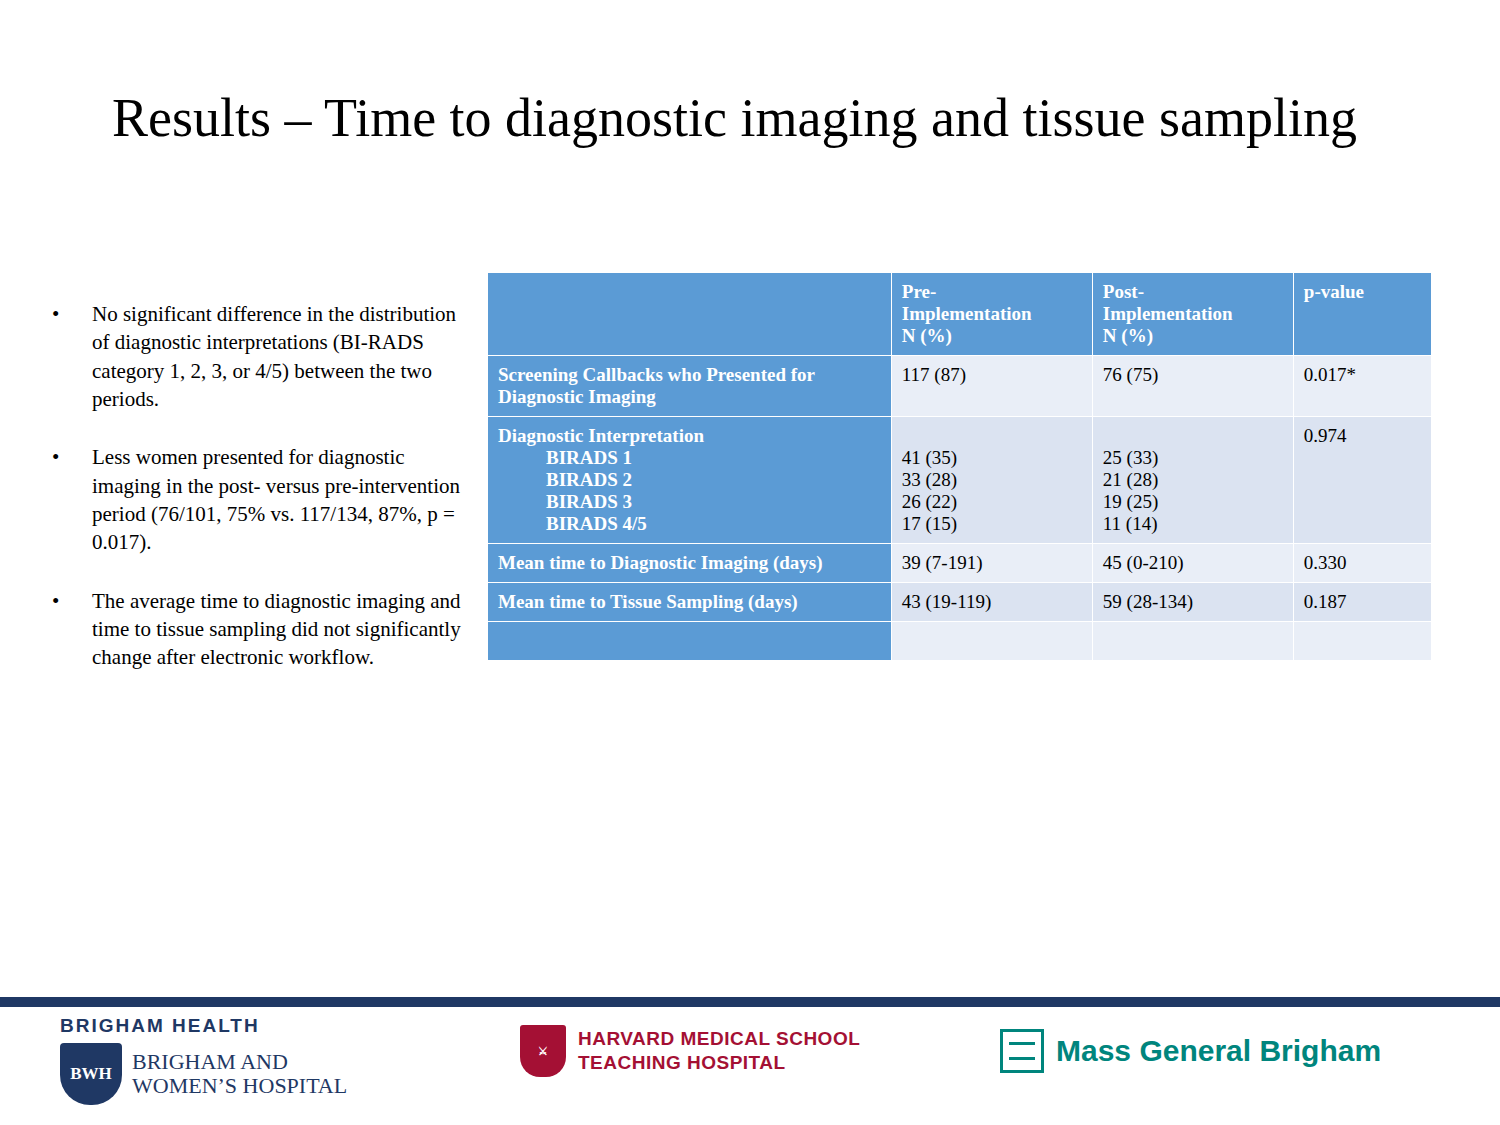Results – Time to diagnostic imaging and tissue sampling
No significant difference in the distribution of diagnostic interpretations (BI-RADS category 1, 2, 3, or 4/5) between the two periods.
Less women presented for diagnostic imaging in the post- versus pre-intervention period (76/101, 75% vs. 117/134, 87%, p = 0.017).
The average time to diagnostic imaging and time to tissue sampling did not significantly change after electronic workflow.
| | Pre- Implementation N (%) | Post- Implementation N (%) | p-value |
| --- | --- | --- | --- |
| Screening Callbacks who Presented for Diagnostic Imaging | 117 (87) | 76 (75) | 0.017* |
| Diagnostic Interpretation BIRADS 1 BIRADS 2 BIRADS 3 BIRADS 4/5 | 41 (35) 33 (28) 26 (22) 17 (15) | 25 (33) 21 (28) 19 (25) 11 (14) | 0.974 |
| Mean time to Diagnostic Imaging (days) | 39 (7-191) | 45 (0-210) | 0.330 |
| Mean time to Tissue Sampling (days) | 43 (19-119) | 59 (28-134) | 0.187 |
BRIGHAM HEALTH
BWH
BRIGHAM AND
WOMEN’S HOSPITAL
⚔
HARVARD MEDICAL SCHOOL
TEACHING HOSPITAL
Mass General Brigham